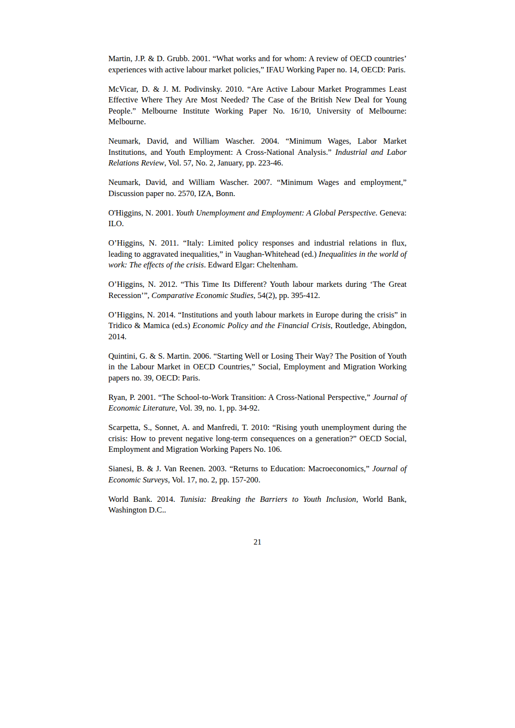Martin, J.P. & D. Grubb. 2001. “What works and for whom: A review of OECD countries’ experiences with active labour market policies,” IFAU Working Paper no. 14, OECD: Paris.
McVicar, D. & J. M. Podivinsky. 2010. “Are Active Labour Market Programmes Least Effective Where They Are Most Needed? The Case of the British New Deal for Young People.” Melbourne Institute Working Paper No. 16/10, University of Melbourne: Melbourne.
Neumark, David, and William Wascher. 2004. “Minimum Wages, Labor Market Institutions, and Youth Employment: A Cross-National Analysis.” Industrial and Labor Relations Review, Vol. 57, No. 2, January, pp. 223-46.
Neumark, David, and William Wascher. 2007. “Minimum Wages and employment,” Discussion paper no. 2570, IZA, Bonn.
O'Higgins, N. 2001. Youth Unemployment and Employment: A Global Perspective. Geneva: ILO.
O’Higgins, N. 2011. “Italy: Limited policy responses and industrial relations in flux, leading to aggravated inequalities,” in Vaughan-Whitehead (ed.) Inequalities in the world of work: The effects of the crisis. Edward Elgar: Cheltenham.
O’Higgins, N. 2012. “This Time Its Different? Youth labour markets during ‘The Great Recession’”, Comparative Economic Studies, 54(2), pp. 395-412.
O’Higgins, N. 2014. “Institutions and youth labour markets in Europe during the crisis” in Tridico & Mamica (ed.s) Economic Policy and the Financial Crisis, Routledge, Abingdon, 2014.
Quintini, G. & S. Martin. 2006. “Starting Well or Losing Their Way? The Position of Youth in the Labour Market in OECD Countries,” Social, Employment and Migration Working papers no. 39, OECD: Paris.
Ryan, P. 2001. “The School-to-Work Transition: A Cross-National Perspective,” Journal of Economic Literature, Vol. 39, no. 1, pp. 34-92.
Scarpetta, S., Sonnet, A. and Manfredi, T. 2010: “Rising youth unemployment during the crisis: How to prevent negative long-term consequences on a generation?” OECD Social, Employment and Migration Working Papers No. 106.
Sianesi, B. & J. Van Reenen. 2003. “Returns to Education: Macroeconomics,” Journal of Economic Surveys, Vol. 17, no. 2, pp. 157-200.
World Bank. 2014. Tunisia: Breaking the Barriers to Youth Inclusion, World Bank, Washington D.C..
21